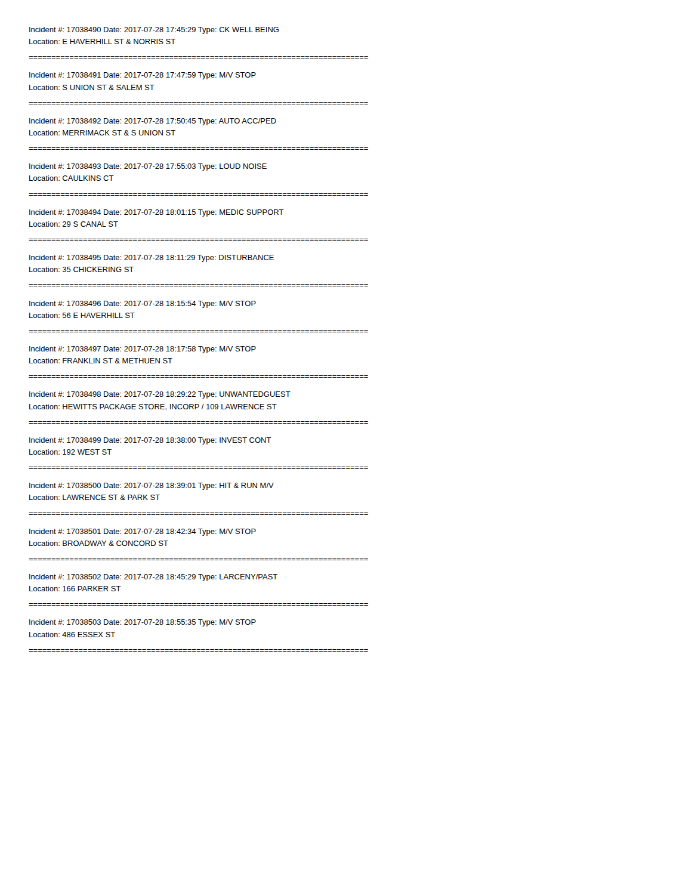Incident #: 17038490 Date: 2017-07-28 17:45:29 Type: CK WELL BEING
Location: E HAVERHILL ST & NORRIS ST
===========================================================================
Incident #: 17038491 Date: 2017-07-28 17:47:59 Type: M/V STOP
Location: S UNION ST & SALEM ST
===========================================================================
Incident #: 17038492 Date: 2017-07-28 17:50:45 Type: AUTO ACC/PED
Location: MERRIMACK ST & S UNION ST
===========================================================================
Incident #: 17038493 Date: 2017-07-28 17:55:03 Type: LOUD NOISE
Location: CAULKINS CT
===========================================================================
Incident #: 17038494 Date: 2017-07-28 18:01:15 Type: MEDIC SUPPORT
Location: 29 S CANAL ST
===========================================================================
Incident #: 17038495 Date: 2017-07-28 18:11:29 Type: DISTURBANCE
Location: 35 CHICKERING ST
===========================================================================
Incident #: 17038496 Date: 2017-07-28 18:15:54 Type: M/V STOP
Location: 56 E HAVERHILL ST
===========================================================================
Incident #: 17038497 Date: 2017-07-28 18:17:58 Type: M/V STOP
Location: FRANKLIN ST & METHUEN ST
===========================================================================
Incident #: 17038498 Date: 2017-07-28 18:29:22 Type: UNWANTEDGUEST
Location: HEWITTS PACKAGE STORE, INCORP / 109 LAWRENCE ST
===========================================================================
Incident #: 17038499 Date: 2017-07-28 18:38:00 Type: INVEST CONT
Location: 192 WEST ST
===========================================================================
Incident #: 17038500 Date: 2017-07-28 18:39:01 Type: HIT & RUN M/V
Location: LAWRENCE ST & PARK ST
===========================================================================
Incident #: 17038501 Date: 2017-07-28 18:42:34 Type: M/V STOP
Location: BROADWAY & CONCORD ST
===========================================================================
Incident #: 17038502 Date: 2017-07-28 18:45:29 Type: LARCENY/PAST
Location: 166 PARKER ST
===========================================================================
Incident #: 17038503 Date: 2017-07-28 18:55:35 Type: M/V STOP
Location: 486 ESSEX ST
===========================================================================